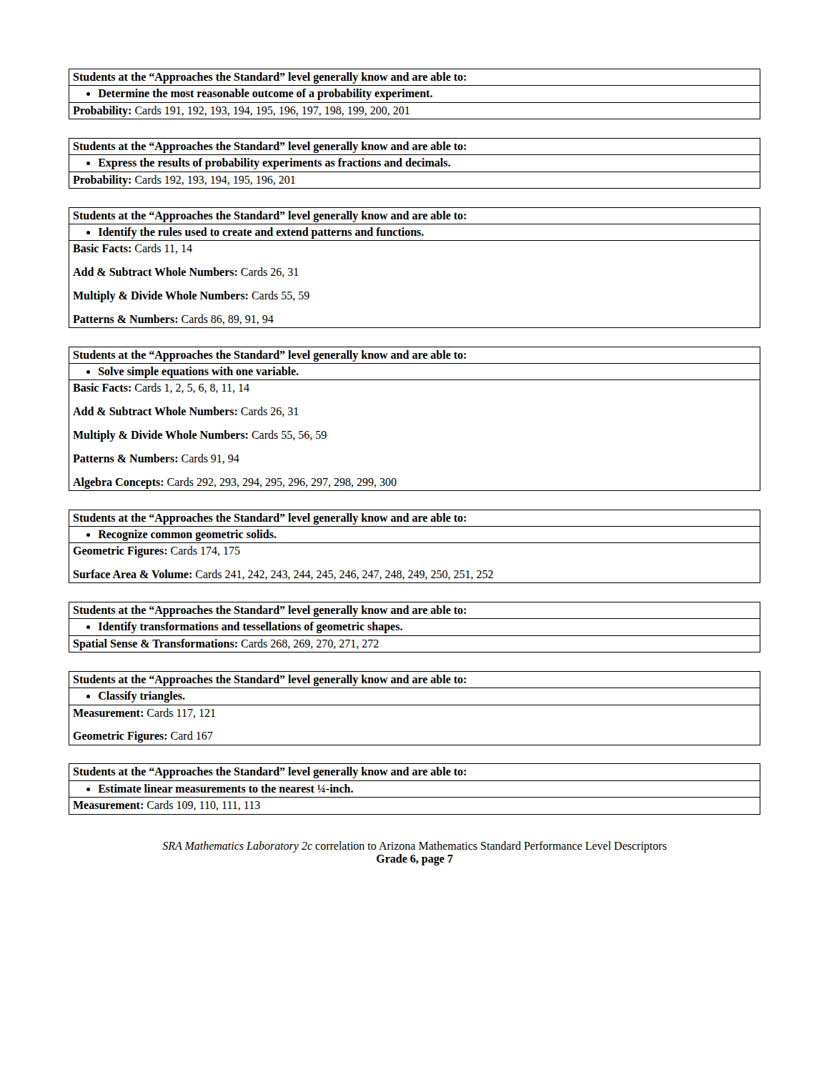| Students at the “Approaches the Standard” level generally know and are able to: |
| Determine the most reasonable outcome of a probability experiment. |
| Probability: Cards 191, 192, 193, 194, 195, 196, 197, 198, 199, 200, 201 |
| Students at the “Approaches the Standard” level generally know and are able to: |
| Express the results of probability experiments as fractions and decimals. |
| Probability: Cards 192, 193, 194, 195, 196, 201 |
| Students at the “Approaches the Standard” level generally know and are able to: |
| Identify the rules used to create and extend patterns and functions. |
| Basic Facts: Cards 11, 14 Add & Subtract Whole Numbers: Cards 26, 31 Multiply & Divide Whole Numbers: Cards 55, 59 Patterns & Numbers: Cards 86, 89, 91, 94 |
| Students at the “Approaches the Standard” level generally know and are able to: |
| Solve simple equations with one variable. |
| Basic Facts: Cards 1, 2, 5, 6, 8, 11, 14 Add & Subtract Whole Numbers: Cards 26, 31 Multiply & Divide Whole Numbers: Cards 55, 56, 59 Patterns & Numbers: Cards 91, 94 Algebra Concepts: Cards 292, 293, 294, 295, 296, 297, 298, 299, 300 |
| Students at the “Approaches the Standard” level generally know and are able to: |
| Recognize common geometric solids. |
| Geometric Figures: Cards 174, 175 Surface Area & Volume: Cards 241, 242, 243, 244, 245, 246, 247, 248, 249, 250, 251, 252 |
| Students at the “Approaches the Standard” level generally know and are able to: |
| Identify transformations and tessellations of geometric shapes. |
| Spatial Sense & Transformations: Cards 268, 269, 270, 271, 272 |
| Students at the “Approaches the Standard” level generally know and are able to: |
| Classify triangles. |
| Measurement: Cards 117, 121 Geometric Figures: Card 167 |
| Students at the “Approaches the Standard” level generally know and are able to: |
| Estimate linear measurements to the nearest ¼-inch. |
| Measurement: Cards 109, 110, 111, 113 |
SRA Mathematics Laboratory 2c correlation to Arizona Mathematics Standard Performance Level Descriptors
Grade 6, page 7